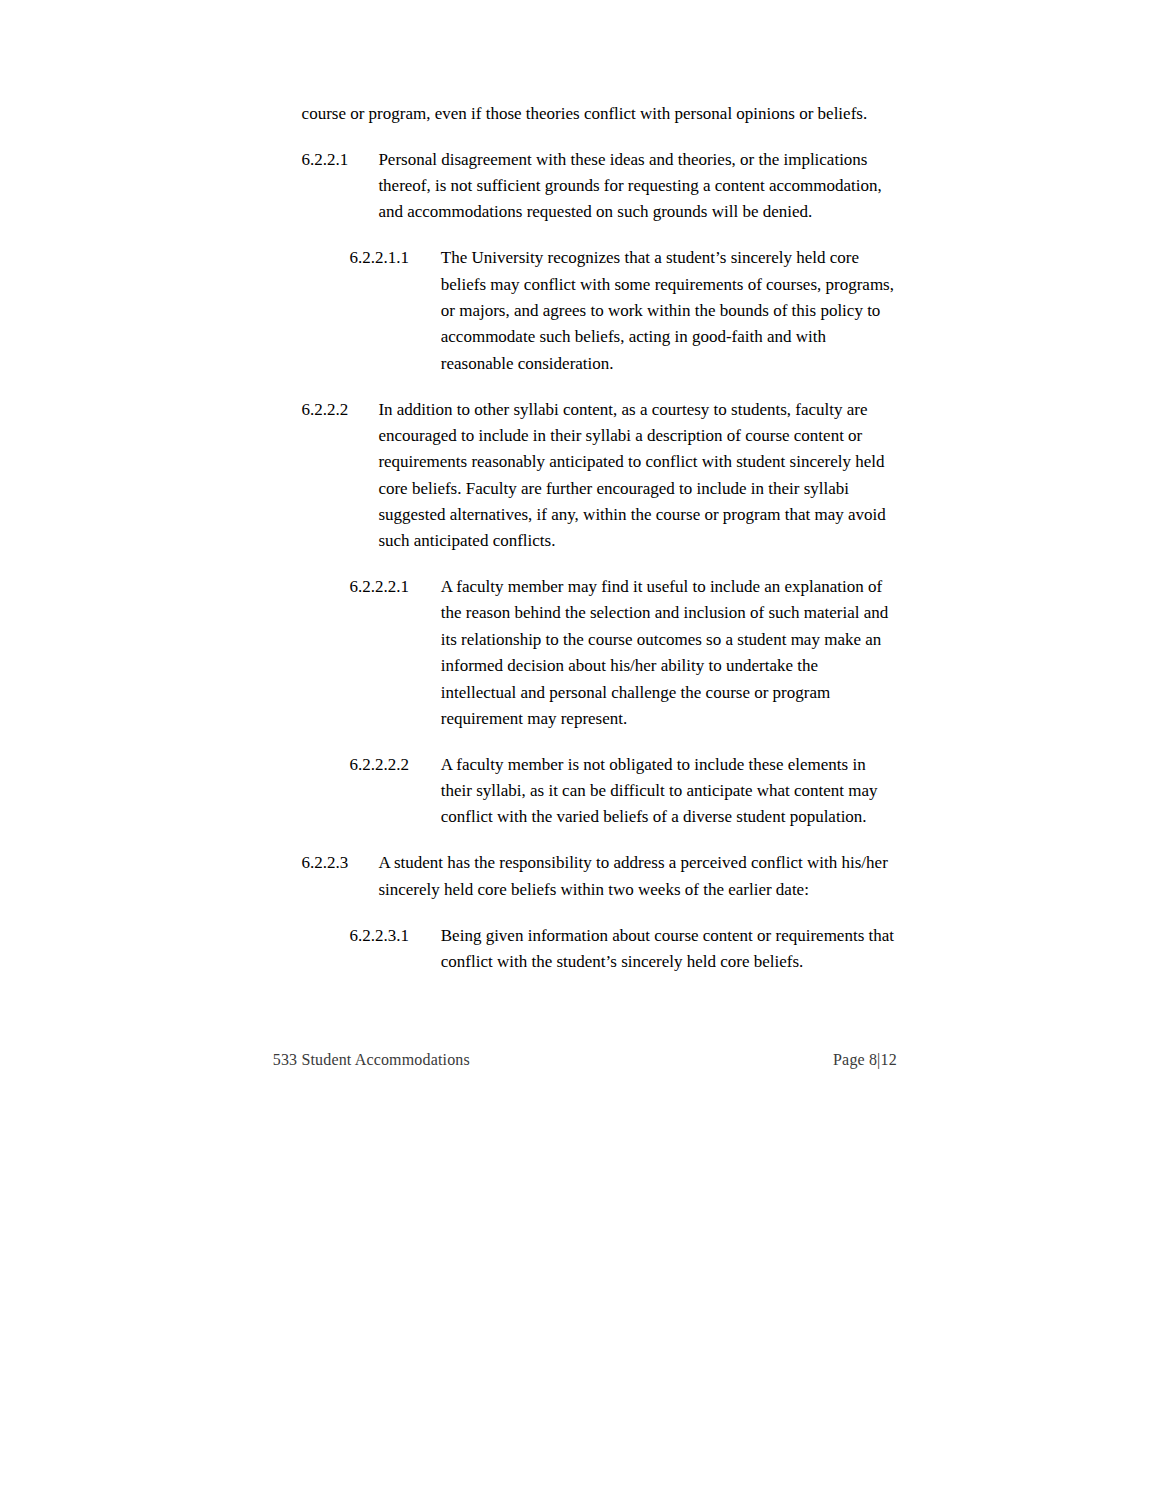course or program, even if those theories conflict with personal opinions or beliefs.
6.2.2.1
Personal disagreement with these ideas and theories, or the implications thereof, is not sufficient grounds for requesting a content accommodation, and accommodations requested on such grounds will be denied.
6.2.2.1.1
The University recognizes that a student’s sincerely held core beliefs may conflict with some requirements of courses, programs, or majors, and agrees to work within the bounds of this policy to accommodate such beliefs, acting in good-faith and with reasonable consideration.
6.2.2.2
In addition to other syllabi content, as a courtesy to students, faculty are encouraged to include in their syllabi a description of course content or requirements reasonably anticipated to conflict with student sincerely held core beliefs. Faculty are further encouraged to include in their syllabi suggested alternatives, if any, within the course or program that may avoid such anticipated conflicts.
6.2.2.2.1
A faculty member may find it useful to include an explanation of the reason behind the selection and inclusion of such material and its relationship to the course outcomes so a student may make an informed decision about his/her ability to undertake the intellectual and personal challenge the course or program requirement may represent.
6.2.2.2.2
A faculty member is not obligated to include these elements in their syllabi, as it can be difficult to anticipate what content may conflict with the varied beliefs of a diverse student population.
6.2.2.3
A student has the responsibility to address a perceived conflict with his/her sincerely held core beliefs within two weeks of the earlier date:
6.2.2.3.1
Being given information about course content or requirements that conflict with the student’s sincerely held core beliefs.
533 Student Accommodations
Page 8|12